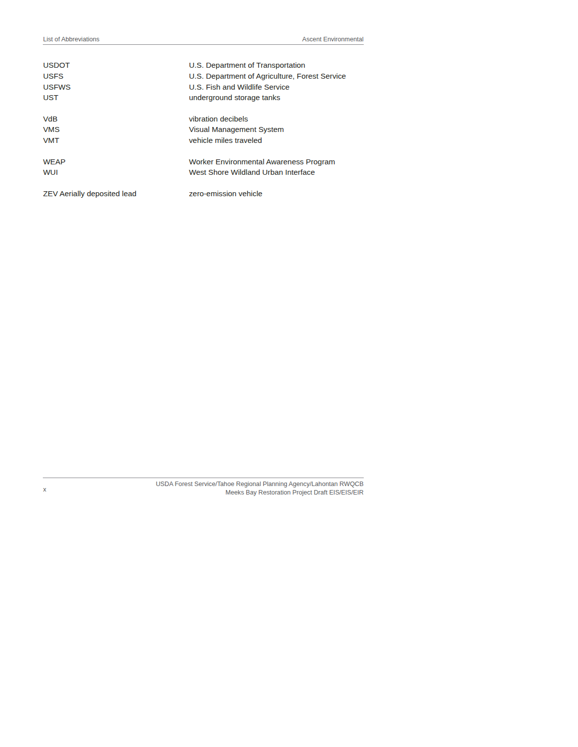List of Abbreviations
Ascent Environmental
| USDOT | U.S. Department of Transportation |
| USFS | U.S. Department of Agriculture, Forest Service |
| USFWS | U.S. Fish and Wildlife Service |
| UST | underground storage tanks |
| VdB | vibration decibels |
| VMS | Visual Management System |
| VMT | vehicle miles traveled |
| WEAP | Worker Environmental Awareness Program |
| WUI | West Shore Wildland Urban Interface |
| ZEV Aerially deposited lead | zero-emission vehicle |
x
USDA Forest Service/Tahoe Regional Planning Agency/Lahontan RWQCB
Meeks Bay Restoration Project Draft EIS/EIS/EIR